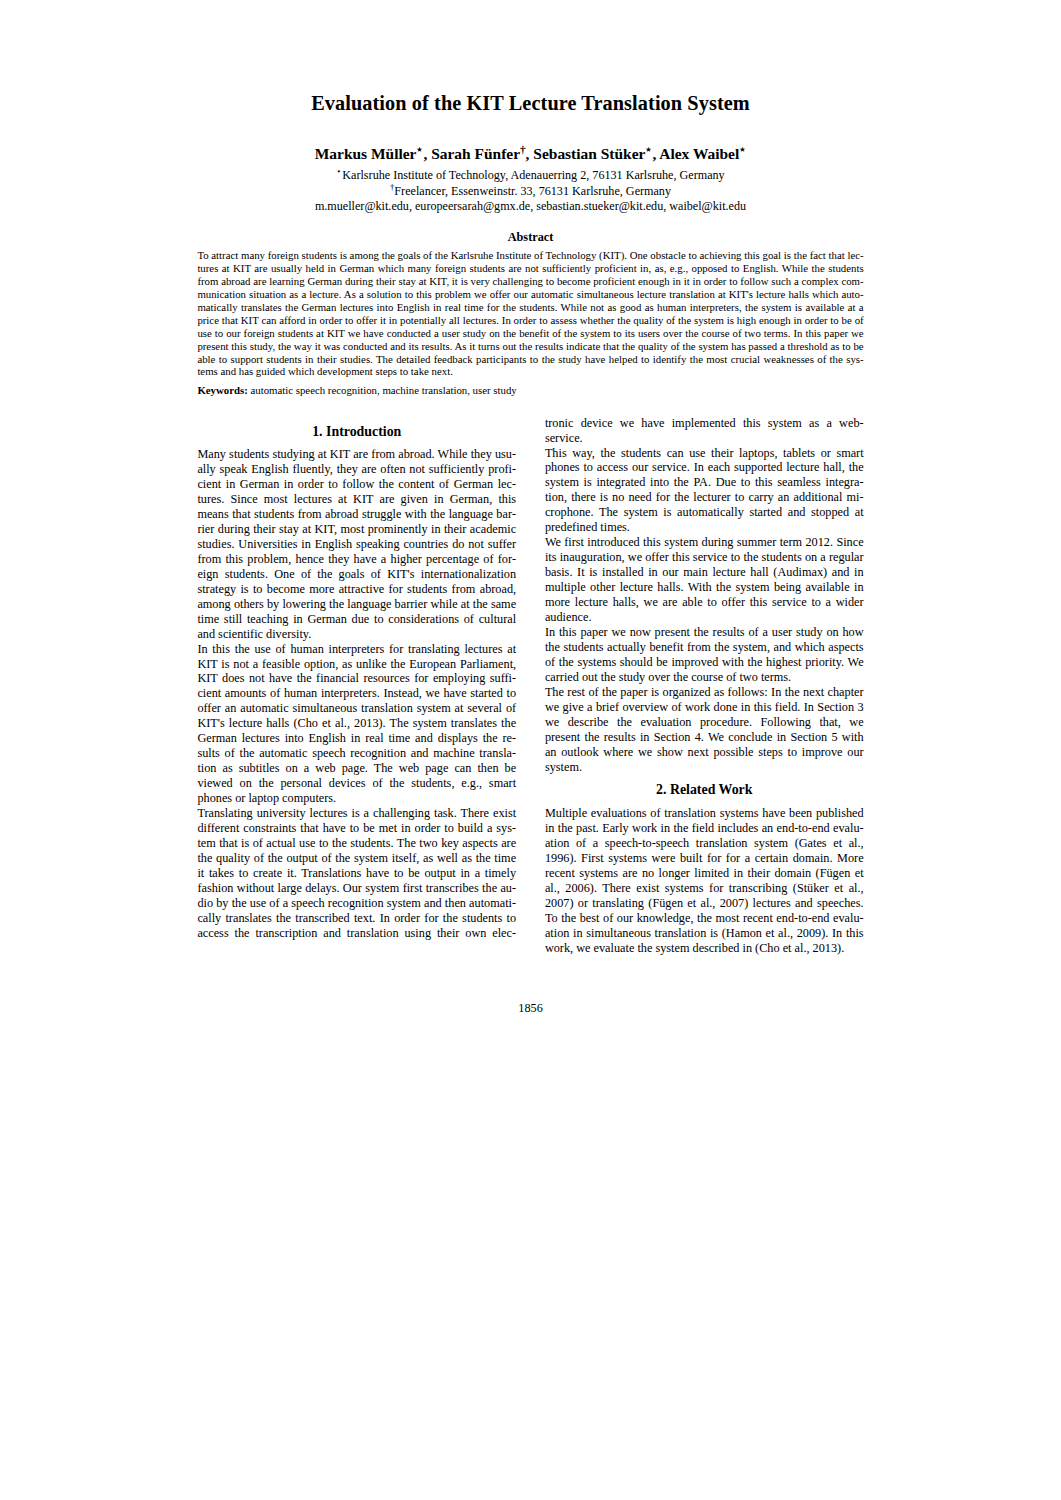Evaluation of the KIT Lecture Translation System
Markus Müller⋆, Sarah Fünfer†, Sebastian Stüker⋆, Alex Waibel⋆
⋆Karlsruhe Institute of Technology, Adenauerring 2, 76131 Karlsruhe, Germany
†Freelancer, Essenweinstr. 33, 76131 Karlsruhe, Germany
m.mueller@kit.edu, europeersarah@gmx.de, sebastian.stueker@kit.edu, waibel@kit.edu
Abstract
To attract many foreign students is among the goals of the Karlsruhe Institute of Technology (KIT). One obstacle to achieving this goal is the fact that lectures at KIT are usually held in German which many foreign students are not sufficiently proficient in, as, e.g., opposed to English. While the students from abroad are learning German during their stay at KIT, it is very challenging to become proficient enough in it in order to follow such a complex communication situation as a lecture. As a solution to this problem we offer our automatic simultaneous lecture translation at KIT's lecture halls which automatically translates the German lectures into English in real time for the students. While not as good as human interpreters, the system is available at a price that KIT can afford in order to offer it in potentially all lectures. In order to assess whether the quality of the system is high enough in order to be of use to our foreign students at KIT we have conducted a user study on the benefit of the system to its users over the course of two terms. In this paper we present this study, the way it was conducted and its results. As it turns out the results indicate that the quality of the system has passed a threshold as to be able to support students in their studies. The detailed feedback participants to the study have helped to identify the most crucial weaknesses of the systems and has guided which development steps to take next.
Keywords: automatic speech recognition, machine translation, user study
1. Introduction
Many students studying at KIT are from abroad. While they usually speak English fluently, they are often not sufficiently proficient in German in order to follow the content of German lectures. Since most lectures at KIT are given in German, this means that students from abroad struggle with the language barrier during their stay at KIT, most prominently in their academic studies. Universities in English speaking countries do not suffer from this problem, hence they have a higher percentage of foreign students. One of the goals of KIT's internationalization strategy is to become more attractive for students from abroad, among others by lowering the language barrier while at the same time still teaching in German due to considerations of cultural and scientific diversity.
In this the use of human interpreters for translating lectures at KIT is not a feasible option, as unlike the European Parliament, KIT does not have the financial resources for employing sufficient amounts of human interpreters. Instead, we have started to offer an automatic simultaneous translation system at several of KIT's lecture halls (Cho et al., 2013). The system translates the German lectures into English in real time and displays the results of the automatic speech recognition and machine translation as subtitles on a web page. The web page can then be viewed on the personal devices of the students, e.g., smart phones or laptop computers.
Translating university lectures is a challenging task. There exist different constraints that have to be met in order to build a system that is of actual use to the students. The two key aspects are the quality of the output of the system itself, as well as the time it takes to create it. Translations have to be output in a timely fashion without large delays. Our system first transcribes the audio by the use of a speech recognition system and then automatically translates the transcribed text. In order for the students to access the transcription and translation using their own electronic device we have implemented this system as a web-service.
This way, the students can use their laptops, tablets or smart phones to access our service. In each supported lecture hall, the system is integrated into the PA. Due to this seamless integration, there is no need for the lecturer to carry an additional microphone. The system is automatically started and stopped at predefined times.
We first introduced this system during summer term 2012. Since its inauguration, we offer this service to the students on a regular basis. It is installed in our main lecture hall (Audimax) and in multiple other lecture halls. With the system being available in more lecture halls, we are able to offer this service to a wider audience.
In this paper we now present the results of a user study on how the students actually benefit from the system, and which aspects of the systems should be improved with the highest priority. We carried out the study over the course of two terms.
The rest of the paper is organized as follows: In the next chapter we give a brief overview of work done in this field. In Section 3 we describe the evaluation procedure. Following that, we present the results in Section 4. We conclude in Section 5 with an outlook where we show next possible steps to improve our system.
2. Related Work
Multiple evaluations of translation systems have been published in the past. Early work in the field includes an end-to-end evaluation of a speech-to-speech translation system (Gates et al., 1996). First systems were built for for a certain domain. More recent systems are no longer limited in their domain (Fügen et al., 2006). There exist systems for transcribing (Stüker et al., 2007) or translating (Fügen et al., 2007) lectures and speeches. To the best of our knowledge, the most recent end-to-end evaluation in simultaneous translation is (Hamon et al., 2009). In this work, we evaluate the system described in (Cho et al., 2013).
1856